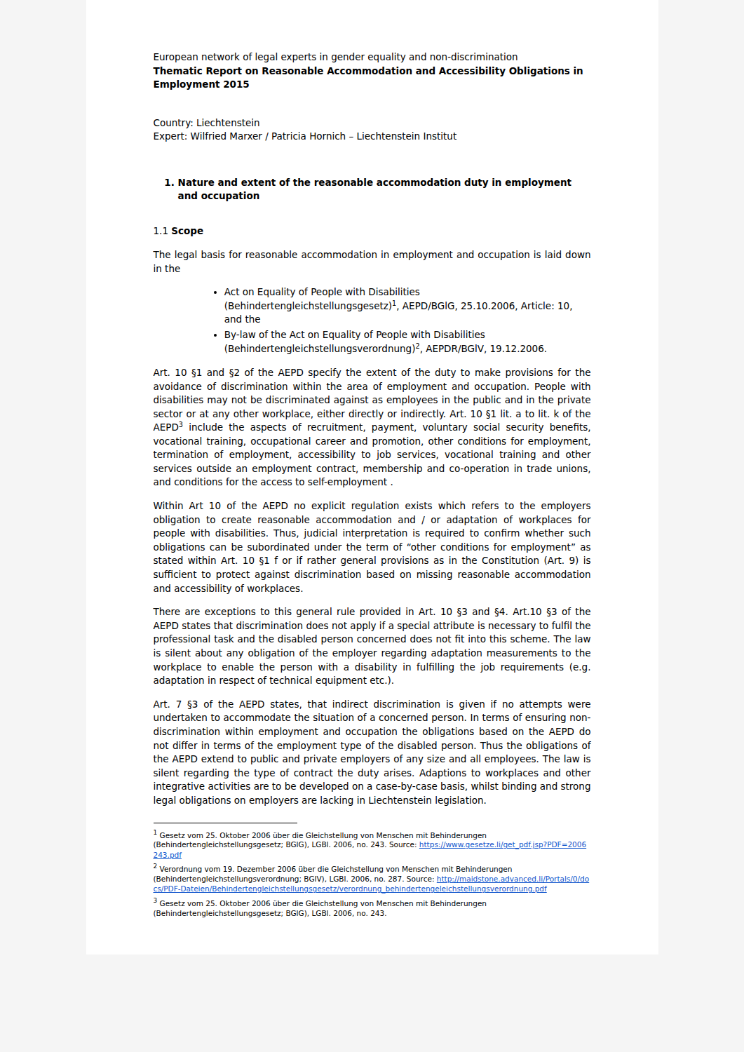European network of legal experts in gender equality and non-discrimination
Thematic Report on Reasonable Accommodation and Accessibility Obligations in
Employment 2015
Country: Liechtenstein
Expert: Wilfried Marxer / Patricia Hornich – Liechtenstein Institut
Nature and extent of the reasonable accommodation duty in employment and occupation
1.1 Scope
The legal basis for reasonable accommodation in employment and occupation is laid down in the
Act on Equality of People with Disabilities (Behindertengleichstellungsgesetz)1, AEPD/BGlG, 25.10.2006, Article: 10, and the
By-law of the Act on Equality of People with Disabilities (Behindertengleichstellungsverordnung)2, AEPDR/BGlV, 19.12.2006.
Art. 10 §1 and §2 of the AEPD specify the extent of the duty to make provisions for the avoidance of discrimination within the area of employment and occupation. People with disabilities may not be discriminated against as employees in the public and in the private sector or at any other workplace, either directly or indirectly. Art. 10 §1 lit. a to lit. k of the AEPD3 include the aspects of recruitment, payment, voluntary social security benefits, vocational training, occupational career and promotion, other conditions for employment, termination of employment, accessibility to job services, vocational training and other services outside an employment contract, membership and co-operation in trade unions, and conditions for the access to self-employment .
Within Art 10 of the AEPD no explicit regulation exists which refers to the employers obligation to create reasonable accommodation and / or adaptation of workplaces for people with disabilities. Thus, judicial interpretation is required to confirm whether such obligations can be subordinated under the term of “other conditions for employment” as stated within Art. 10 §1 f or if rather general provisions as in the Constitution (Art. 9) is sufficient to protect against discrimination based on missing reasonable accommodation and accessibility of workplaces.
There are exceptions to this general rule provided in Art. 10 §3 and §4. Art.10 §3 of the AEPD states that discrimination does not apply if a special attribute is necessary to fulfil the professional task and the disabled person concerned does not fit into this scheme. The law is silent about any obligation of the employer regarding adaptation measurements to the workplace to enable the person with a disability in fulfilling the job requirements (e.g. adaptation in respect of technical equipment etc.).
Art. 7 §3 of the AEPD states, that indirect discrimination is given if no attempts were undertaken to accommodate the situation of a concerned person. In terms of ensuring non-discrimination within employment and occupation the obligations based on the AEPD do not differ in terms of the employment type of the disabled person. Thus the obligations of the AEPD extend to public and private employers of any size and all employees. The law is silent regarding the type of contract the duty arises. Adaptions to workplaces and other integrative activities are to be developed on a case-by-case basis, whilst binding and strong legal obligations on employers are lacking in Liechtenstein legislation.
1 Gesetz vom 25. Oktober 2006 über die Gleichstellung von Menschen mit Behinderungen (Behindertengleichstellungsgesetz; BGlG), LGBl. 2006, no. 243. Source: https://www.gesetze.li/get_pdf.jsp?PDF=2006243.pdf
2 Verordnung vom 19. Dezember 2006 über die Gleichstellung von Menschen mit Behinderungen (Behindertengleichstellungsverordnung; BGlV), LGBl. 2006, no. 287. Source: http://maidstone.advanced.li/Portals/0/docs/PDF-Dateien/Behindertengleichstellungsgesetz/verordnung_behindertengeleichstellungsverordnung.pdf
3 Gesetz vom 25. Oktober 2006 über die Gleichstellung von Menschen mit Behinderungen (Behindertengleichstellungsgesetz; BGlG), LGBl. 2006, no. 243.